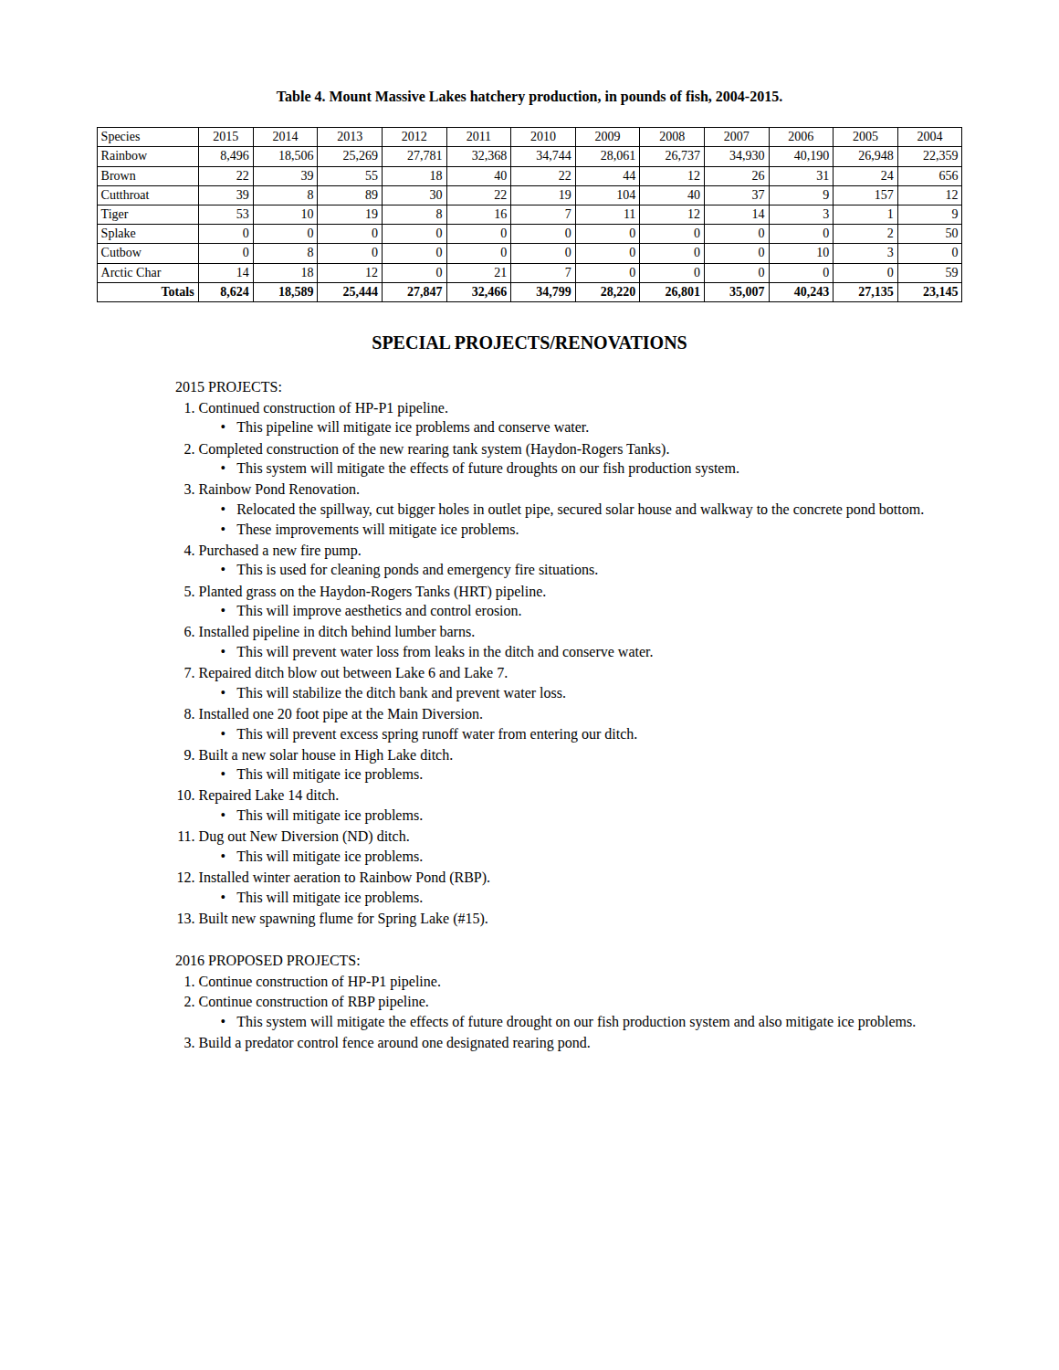Table 4. Mount Massive Lakes hatchery production, in pounds of fish, 2004-2015.
| Species | 2015 | 2014 | 2013 | 2012 | 2011 | 2010 | 2009 | 2008 | 2007 | 2006 | 2005 | 2004 |
| --- | --- | --- | --- | --- | --- | --- | --- | --- | --- | --- | --- | --- |
| Rainbow | 8,496 | 18,506 | 25,269 | 27,781 | 32,368 | 34,744 | 28,061 | 26,737 | 34,930 | 40,190 | 26,948 | 22,359 |
| Brown | 22 | 39 | 55 | 18 | 40 | 22 | 44 | 12 | 26 | 31 | 24 | 656 |
| Cutthroat | 39 | 8 | 89 | 30 | 22 | 19 | 104 | 40 | 37 | 9 | 157 | 12 |
| Tiger | 53 | 10 | 19 | 8 | 16 | 7 | 11 | 12 | 14 | 3 | 1 | 9 |
| Splake | 0 | 0 | 0 | 0 | 0 | 0 | 0 | 0 | 0 | 0 | 2 | 50 |
| Cutbow | 0 | 8 | 0 | 0 | 0 | 0 | 0 | 0 | 0 | 10 | 3 | 0 |
| Arctic Char | 14 | 18 | 12 | 0 | 21 | 7 | 0 | 0 | 0 | 0 | 0 | 59 |
| Totals | 8,624 | 18,589 | 25,444 | 27,847 | 32,466 | 34,799 | 28,220 | 26,801 | 35,007 | 40,243 | 27,135 | 23,145 |
SPECIAL PROJECTS/RENOVATIONS
2015 PROJECTS:
Continued construction of HP-P1 pipeline.
This pipeline will mitigate ice problems and conserve water.
Completed construction of the new rearing tank system (Haydon-Rogers Tanks).
This system will mitigate the effects of future droughts on our fish production system.
Rainbow Pond Renovation.
Relocated the spillway, cut bigger holes in outlet pipe, secured solar house and walkway to the concrete pond bottom.
These improvements will mitigate ice problems.
Purchased a new fire pump.
This is used for cleaning ponds and emergency fire situations.
Planted grass on the Haydon-Rogers Tanks (HRT) pipeline.
This will improve aesthetics and control erosion.
Installed pipeline in ditch behind lumber barns.
This will prevent water loss from leaks in the ditch and conserve water.
Repaired ditch blow out between Lake 6 and Lake 7.
This will stabilize the ditch bank and prevent water loss.
Installed one 20 foot pipe at the Main Diversion.
This will prevent excess spring runoff water from entering our ditch.
Built a new solar house in High Lake ditch.
This will mitigate ice problems.
Repaired Lake 14 ditch.
This will mitigate ice problems.
Dug out New Diversion (ND) ditch.
This will mitigate ice problems.
Installed winter aeration to Rainbow Pond (RBP).
This will mitigate ice problems.
Built new spawning flume for Spring Lake (#15).
2016 PROPOSED PROJECTS:
Continue construction of HP-P1 pipeline.
Continue construction of RBP pipeline.
This system will mitigate the effects of future drought on our fish production system and also mitigate ice problems.
Build a predator control fence around one designated rearing pond.